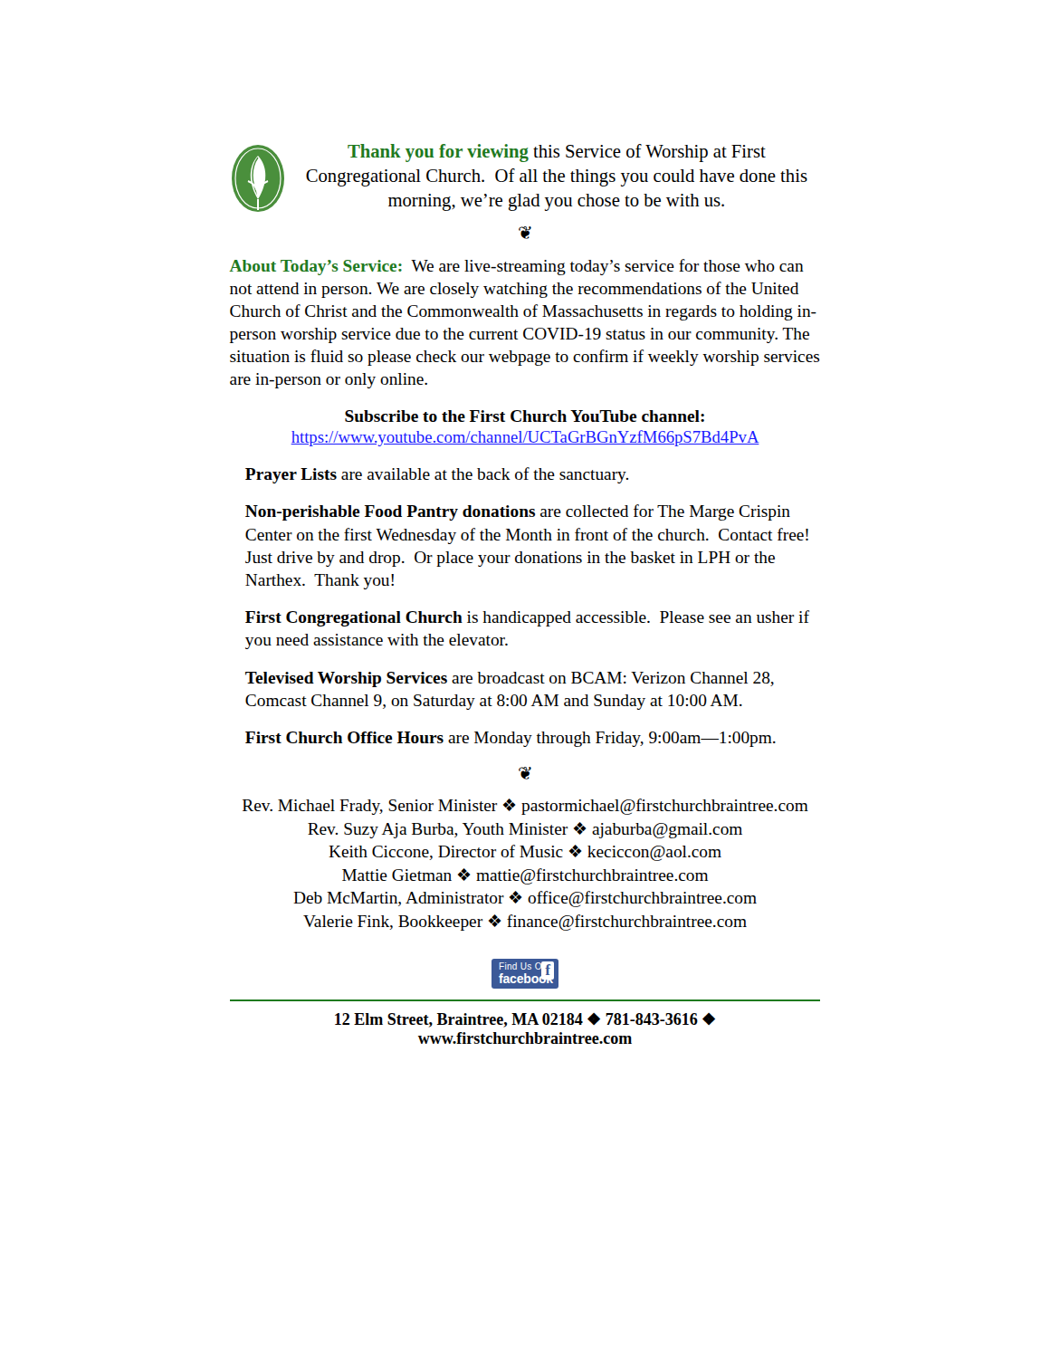Thank you for viewing this Service of Worship at First Congregational Church. Of all the things you could have done this morning, we’re glad you chose to be with us.
❦
About Today’s Service: We are live-streaming today’s service for those who can not attend in person. We are closely watching the recommendations of the United Church of Christ and the Commonwealth of Massachusetts in regards to holding in-person worship service due to the current COVID-19 status in our community. The situation is fluid so please check our webpage to confirm if weekly worship services are in-person or only online.
Subscribe to the First Church YouTube channel:
https://www.youtube.com/channel/UCTaGrBGnYzfM66pS7Bd4PvA
Prayer Lists are available at the back of the sanctuary.
Non-perishable Food Pantry donations are collected for The Marge Crispin Center on the first Wednesday of the Month in front of the church. Contact free! Just drive by and drop. Or place your donations in the basket in LPH or the Narthex. Thank you!
First Congregational Church is handicapped accessible. Please see an usher if you need assistance with the elevator.
Televised Worship Services are broadcast on BCAM: Verizon Channel 28, Comcast Channel 9, on Saturday at 8:00 AM and Sunday at 10:00 AM.
First Church Office Hours are Monday through Friday, 9:00am—1:00pm.
❦
Rev. Michael Frady, Senior Minister ❖ pastormichael@firstchurchbraintree.com
Rev. Suzy Aja Burba, Youth Minister ❖ ajaburba@gmail.com
Keith Ciccone, Director of Music ❖ keciccon@aol.com
Mattie Gietman ❖ mattie@firstchurchbraintree.com
Deb McMartin, Administrator ❖ office@firstchurchbraintree.com
Valerie Fink, Bookkeeper ❖ finance@firstchurchbraintree.com
Find Us On facebook f
12 Elm Street, Braintree, MA 02184 ❖ 781-843-3616 ❖ www.firstchurchbraintree.com